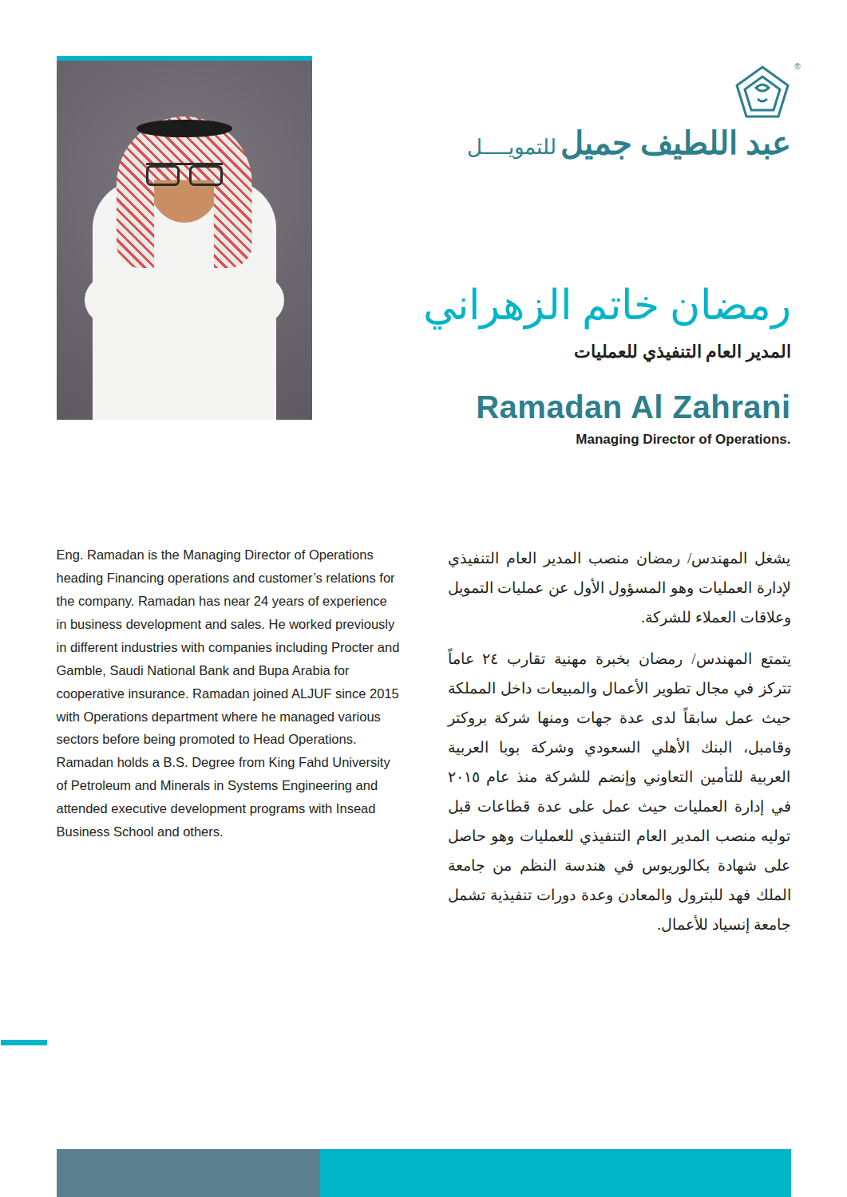® عبد اللطيف جميل للتمويــــل
رمضان خاتم الزهراني
المدير العام التنفيذي للعمليات
Ramadan Al Zahrani
Managing Director of Operations.
Eng. Ramadan is the Managing Director of Operations heading Financing operations and customer’s relations for the company. Ramadan has near 24 years of experience in business development and sales. He worked previously in different industries with companies including Procter and Gamble, Saudi National Bank and Bupa Arabia for cooperative insurance. Ramadan joined ALJUF since 2015 with Operations department where he managed various sectors before being promoted to Head Operations. Ramadan holds a B.S. Degree from King Fahd University of Petroleum and Minerals in Systems Engineering and attended executive development programs with Insead Business School and others.
يشغل المهندس/ رمضان منصب المدير العام التنفيذي لإدارة العمليات وهو المسؤول الأول عن عمليات التمويل وعلاقات العملاء للشركة.
يتمتع المهندس/ رمضان بخبرة مهنية تقارب ٢٤ عاماً تتركز في مجال تطوير الأعمال والمبيعات داخل المملكة حيث عمل سابقاً لدى عدة جهات ومنها شركة بروكتر وقامبل، البنك الأهلي السعودي وشركة بوبا العربية العربية للتأمين التعاوني وإنضم للشركة منذ عام ٢٠١٥ في إدارة العمليات حيث عمل على عدة قطاعات قبل توليه منصب المدير العام التنفيذي للعمليات وهو حاصل على شهادة بكالوريوس في هندسة النظم من جامعة الملك فهد للبترول والمعادن وعدة دورات تنفيذية تشمل جامعة إنسياد للأعمال.